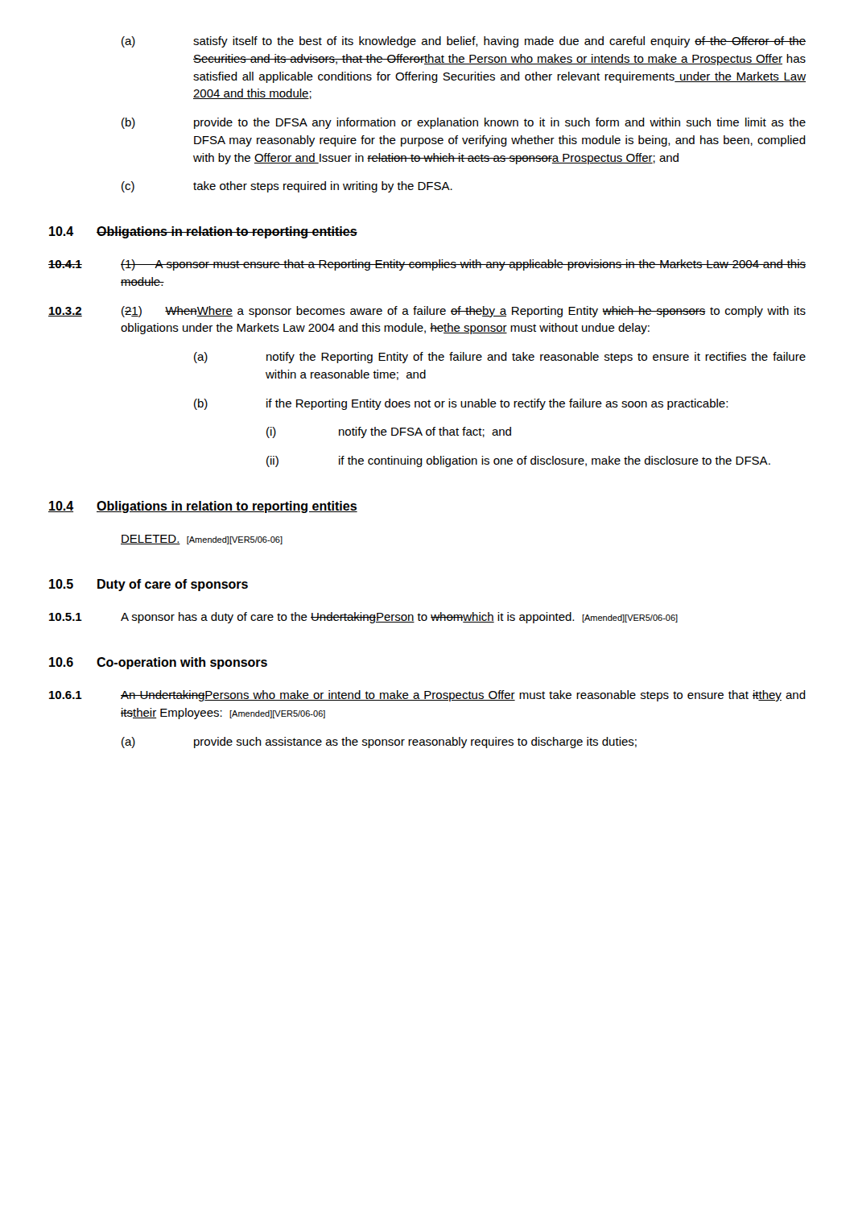(a)
satisfy itself to the best of its knowledge and belief, having made due and careful enquiry of the Offeror of the Securities and its advisors, that the Offeror that the Person who makes or intends to make a Prospectus Offer has satisfied all applicable conditions for Offering Securities and other relevant requirements under the Markets Law 2004 and this module;
(b)
provide to the DFSA any information or explanation known to it in such form and within such time limit as the DFSA may reasonably require for the purpose of verifying whether this module is being, and has been, complied with by the Offeror and Issuer in relation to which it acts as sponsor a Prospectus Offer; and
(c)
take other steps required in writing by the DFSA.
10.4 Obligations in relation to reporting entities
10.4.1
(1) A sponsor must ensure that a Reporting Entity complies with any applicable provisions in the Markets Law 2004 and this module.
10.3.2
(21) When Where a sponsor becomes aware of a failure of the by a Reporting Entity which he sponsors to comply with its obligations under the Markets Law 2004 and this module, he the sponsor must without undue delay:
(a)
notify the Reporting Entity of the failure and take reasonable steps to ensure it rectifies the failure within a reasonable time; and
(b)
if the Reporting Entity does not or is unable to rectify the failure as soon as practicable:
(i)
notify the DFSA of that fact; and
(ii)
if the continuing obligation is one of disclosure, make the disclosure to the DFSA.
10.4 Obligations in relation to reporting entities
DELETED. [Amended][VER5/06-06]
10.5 Duty of care of sponsors
10.5.1
A sponsor has a duty of care to the Undertaking Person to whom which it is appointed. [Amended][VER5/06-06]
10.6 Co-operation with sponsors
10.6.1
An Undertaking Persons who make or intend to make a Prospectus Offer must take reasonable steps to ensure that it they and its their Employees: [Amended][VER5/06-06]
(a)
provide such assistance as the sponsor reasonably requires to discharge its duties;